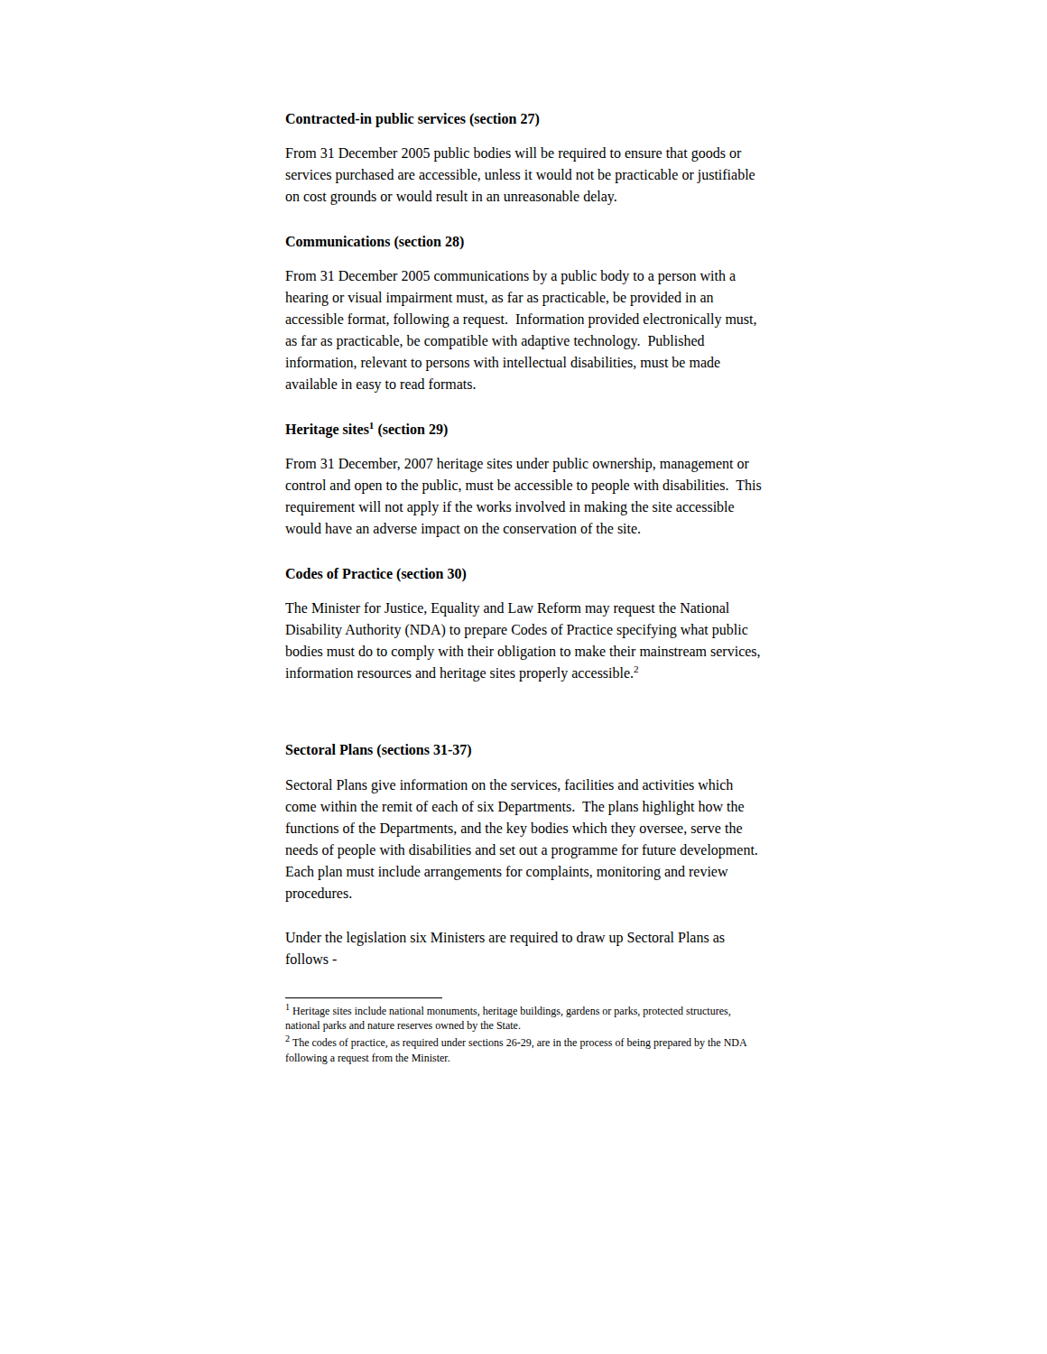Contracted-in public services (section 27)
From 31 December 2005 public bodies will be required to ensure that goods or services purchased are accessible, unless it would not be practicable or justifiable on cost grounds or would result in an unreasonable delay.
Communications (section 28)
From 31 December 2005 communications by a public body to a person with a hearing or visual impairment must, as far as practicable, be provided in an accessible format, following a request. Information provided electronically must, as far as practicable, be compatible with adaptive technology. Published information, relevant to persons with intellectual disabilities, must be made available in easy to read formats.
Heritage sites1 (section 29)
From 31 December, 2007 heritage sites under public ownership, management or control and open to the public, must be accessible to people with disabilities. This requirement will not apply if the works involved in making the site accessible would have an adverse impact on the conservation of the site.
Codes of Practice (section 30)
The Minister for Justice, Equality and Law Reform may request the National Disability Authority (NDA) to prepare Codes of Practice specifying what public bodies must do to comply with their obligation to make their mainstream services, information resources and heritage sites properly accessible.2
Sectoral Plans (sections 31-37)
Sectoral Plans give information on the services, facilities and activities which come within the remit of each of six Departments. The plans highlight how the functions of the Departments, and the key bodies which they oversee, serve the needs of people with disabilities and set out a programme for future development. Each plan must include arrangements for complaints, monitoring and review procedures.
Under the legislation six Ministers are required to draw up Sectoral Plans as follows -
1 Heritage sites include national monuments, heritage buildings, gardens or parks, protected structures, national parks and nature reserves owned by the State.
2 The codes of practice, as required under sections 26-29, are in the process of being prepared by the NDA following a request from the Minister.